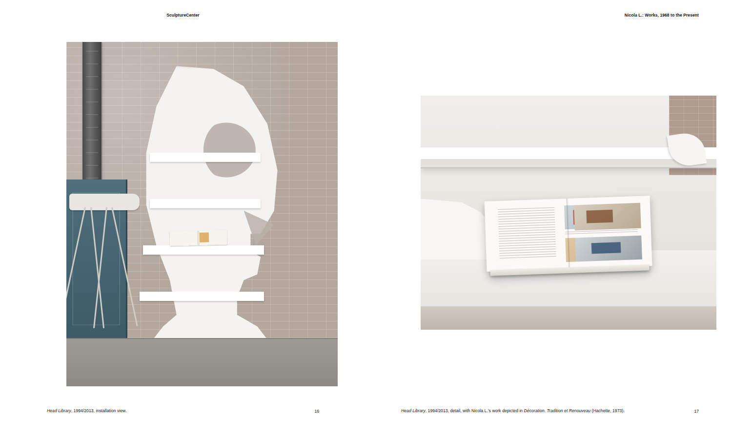SculptureCenter
Head Library, 1994/2013, installation view.
16
Nicola L.: Works, 1968 to the Present
Head Library, 1994/2013, detail, with Nicola L.’s work depicted in Décoration. Tradition et Renouveau (Hachette, 1973).
17